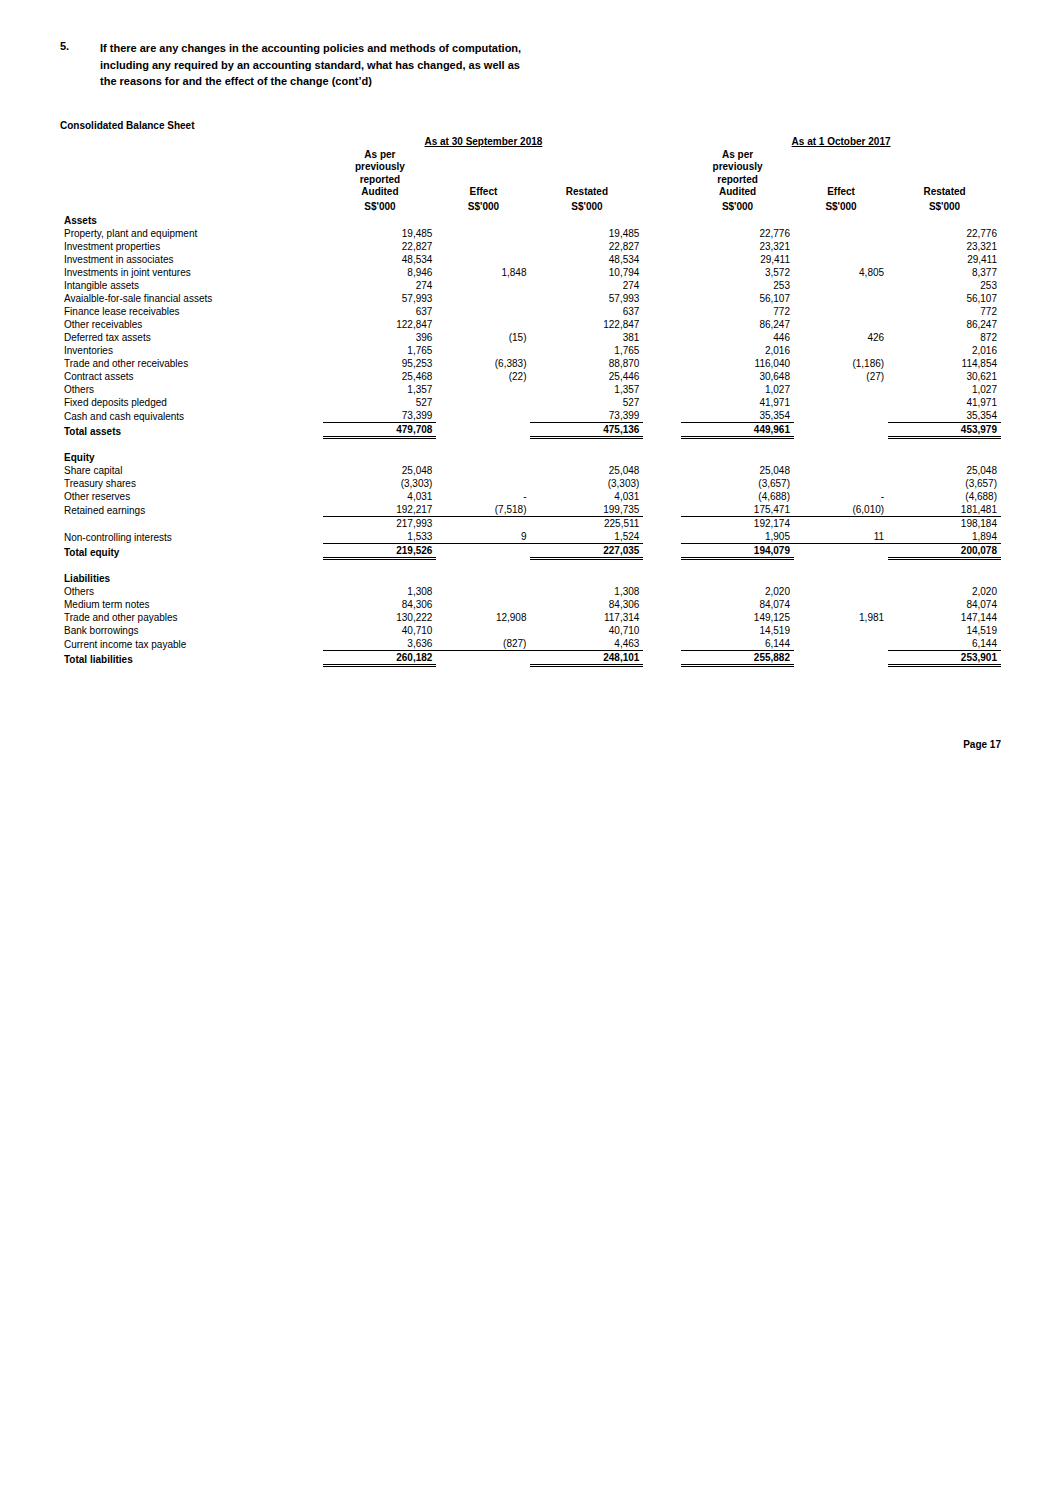5.
If there are any changes in the accounting policies and methods of computation,
including any required by an accounting standard, what has changed, as well as
the reasons for and the effect of the change (cont’d)
Consolidated Balance Sheet
| | As at 30 September 2018 | | As at 1 October 2017 |
| | As per previously reported Audited | Effect | Restated | | As per previously reported Audited | Effect | Restated |
| | S$'000 | S$'000 | S$'000 | | S$'000 | S$'000 | S$'000 |
| Assets | | | | | | | |
| Property, plant and equipment | 19,485 | | 19,485 | | 22,776 | | 22,776 |
| Investment properties | 22,827 | | 22,827 | | 23,321 | | 23,321 |
| Investment in associates | 48,534 | | 48,534 | | 29,411 | | 29,411 |
| Investments in joint ventures | 8,946 | 1,848 | 10,794 | | 3,572 | 4,805 | 8,377 |
| Intangible assets | 274 | | 274 | | 253 | | 253 |
| Avaialble-for-sale financial assets | 57,993 | | 57,993 | | 56,107 | | 56,107 |
| Finance lease receivables | 637 | | 637 | | 772 | | 772 |
| Other receivables | 122,847 | | 122,847 | | 86,247 | | 86,247 |
| Deferred tax assets | 396 | (15) | 381 | | 446 | 426 | 872 |
| Inventories | 1,765 | | 1,765 | | 2,016 | | 2,016 |
| Trade and other receivables | 95,253 | (6,383) | 88,870 | | 116,040 | (1,186) | 114,854 |
| Contract assets | 25,468 | (22) | 25,446 | | 30,648 | (27) | 30,621 |
| Others | 1,357 | | 1,357 | | 1,027 | | 1,027 |
| Fixed deposits pledged | 527 | | 527 | | 41,971 | | 41,971 |
| Cash and cash equivalents | 73,399 | | 73,399 | | 35,354 | | 35,354 |
| Total assets | 479,708 | | 475,136 | | 449,961 | | 453,979 |
| Equity | | | | | | | |
| Share capital | 25,048 | | 25,048 | | 25,048 | | 25,048 |
| Treasury shares | (3,303) | | (3,303) | | (3,657) | | (3,657) |
| Other reserves | 4,031 | - | 4,031 | | (4,688) | - | (4,688) |
| Retained earnings | 192,217 | (7,518) | 199,735 | | 175,471 | (6,010) | 181,481 |
| | 217,993 | | 225,511 | | 192,174 | | 198,184 |
| Non-controlling interests | 1,533 | 9 | 1,524 | | 1,905 | 11 | 1,894 |
| Total equity | 219,526 | | 227,035 | | 194,079 | | 200,078 |
| Liabilities | | | | | | | |
| Others | 1,308 | | 1,308 | | 2,020 | | 2,020 |
| Medium term notes | 84,306 | | 84,306 | | 84,074 | | 84,074 |
| Trade and other payables | 130,222 | 12,908 | 117,314 | | 149,125 | 1,981 | 147,144 |
| Bank borrowings | 40,710 | | 40,710 | | 14,519 | | 14,519 |
| Current income tax payable | 3,636 | (827) | 4,463 | | 6,144 | | 6,144 |
| Total liabilities | 260,182 | | 248,101 | | 255,882 | | 253,901 |
Page 17